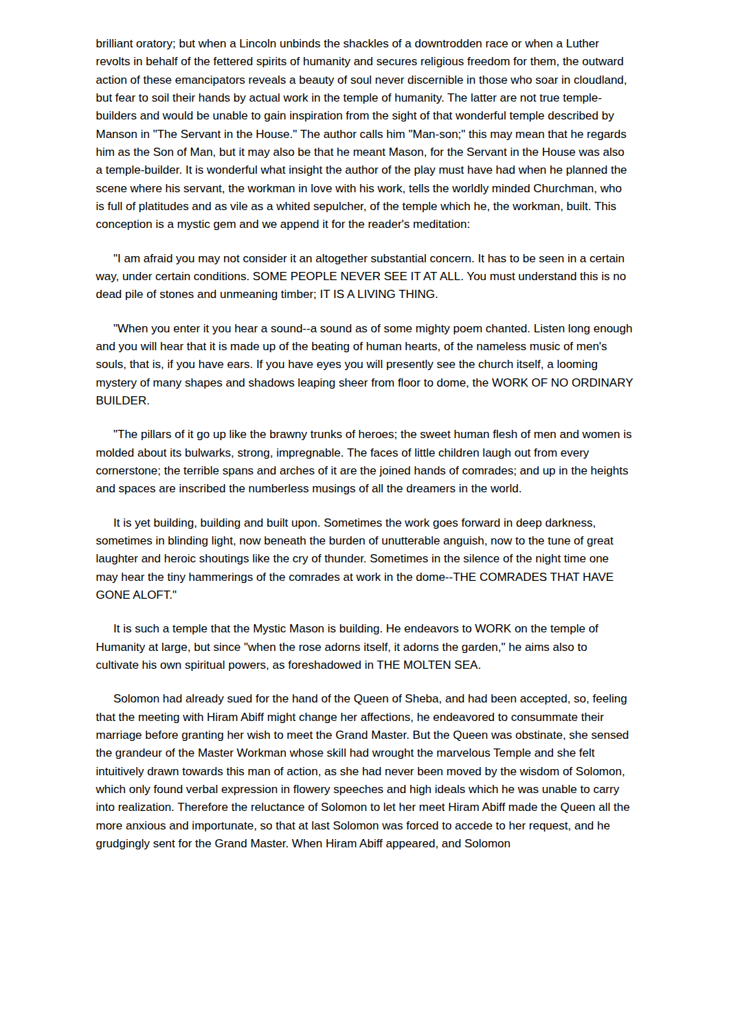brilliant oratory; but when a Lincoln unbinds the shackles of a downtrodden race or when a Luther revolts in behalf of the fettered spirits of humanity and secures religious freedom for them, the outward action of these emancipators reveals a beauty of soul never discernible in those who soar in cloudland, but fear to soil their hands by actual work in the temple of humanity. The latter are not true temple-builders and would be unable to gain inspiration from the sight of that wonderful temple described by Manson in "The Servant in the House." The author calls him "Man-son;" this may mean that he regards him as the Son of Man, but it may also be that he meant Mason, for the Servant in the House was also a temple-builder. It is wonderful what insight the author of the play must have had when he planned the scene where his servant, the workman in love with his work, tells the worldly minded Churchman, who is full of platitudes and as vile as a whited sepulcher, of the temple which he, the workman, built. This conception is a mystic gem and we append it for the reader's meditation:
"I am afraid you may not consider it an altogether substantial concern. It has to be seen in a certain way, under certain conditions. SOME PEOPLE NEVER SEE IT AT ALL. You must understand this is no dead pile of stones and unmeaning timber; IT IS A LIVING THING.
"When you enter it you hear a sound--a sound as of some mighty poem chanted. Listen long enough and you will hear that it is made up of the beating of human hearts, of the nameless music of men's souls, that is, if you have ears. If you have eyes you will presently see the church itself, a looming mystery of many shapes and shadows leaping sheer from floor to dome, the WORK OF NO ORDINARY BUILDER.
"The pillars of it go up like the brawny trunks of heroes; the sweet human flesh of men and women is molded about its bulwarks, strong, impregnable. The faces of little children laugh out from every cornerstone; the terrible spans and arches of it are the joined hands of comrades; and up in the heights and spaces are inscribed the numberless musings of all the dreamers in the world.
It is yet building, building and built upon. Sometimes the work goes forward in deep darkness, sometimes in blinding light, now beneath the burden of unutterable anguish, now to the tune of great laughter and heroic shoutings like the cry of thunder. Sometimes in the silence of the night time one may hear the tiny hammerings of the comrades at work in the dome--THE COMRADES THAT HAVE GONE ALOFT."
It is such a temple that the Mystic Mason is building. He endeavors to WORK on the temple of Humanity at large, but since "when the rose adorns itself, it adorns the garden," he aims also to cultivate his own spiritual powers, as foreshadowed in THE MOLTEN SEA.
Solomon had already sued for the hand of the Queen of Sheba, and had been accepted, so, feeling that the meeting with Hiram Abiff might change her affections, he endeavored to consummate their marriage before granting her wish to meet the Grand Master. But the Queen was obstinate, she sensed the grandeur of the Master Workman whose skill had wrought the marvelous Temple and she felt intuitively drawn towards this man of action, as she had never been moved by the wisdom of Solomon, which only found verbal expression in flowery speeches and high ideals which he was unable to carry into realization. Therefore the reluctance of Solomon to let her meet Hiram Abiff made the Queen all the more anxious and importunate, so that at last Solomon was forced to accede to her request, and he grudgingly sent for the Grand Master. When Hiram Abiff appeared, and Solomon